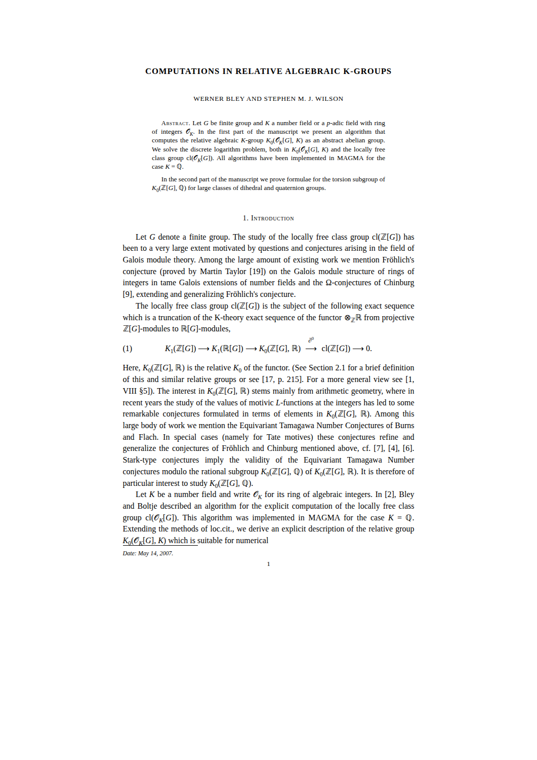COMPUTATIONS IN RELATIVE ALGEBRAIC K-GROUPS
WERNER BLEY AND STEPHEN M. J. WILSON
Abstract. Let G be finite group and K a number field or a p-adic field with ring of integers 𝒪K. In the first part of the manuscript we present an algorithm that computes the relative algebraic K-group K0(𝒪K[G], K) as an abstract abelian group. We solve the discrete logarithm problem, both in K0(𝒪K[G], K) and the locally free class group cl(𝒪K[G]). All algorithms have been implemented in MAGMA for the case K = ℚ.
In the second part of the manuscript we prove formulae for the torsion subgroup of K0(ℤ[G], ℚ) for large classes of dihedral and quaternion groups.
1. Introduction
Let G denote a finite group. The study of the locally free class group cl(ℤ[G]) has been to a very large extent motivated by questions and conjectures arising in the field of Galois module theory. Among the large amount of existing work we mention Fröhlich's conjecture (proved by Martin Taylor [19]) on the Galois module structure of rings of integers in tame Galois extensions of number fields and the Ω-conjectures of Chinburg [9], extending and generalizing Fröhlich's conjecture.
The locally free class group cl(ℤ[G]) is the subject of the following exact sequence which is a truncation of the K-theory exact sequence of the functor ⊗ℤℝ from projective ℤ[G]-modules to ℝ[G]-modules,
(1)
K1(ℤ[G]) ⟶ K1(ℝ[G]) ⟶ K0(ℤ[G], ℝ) ∂0⟶ cl(ℤ[G]) ⟶ 0.
Here, K0(ℤ[G], ℝ) is the relative K0 of the functor. (See Section 2.1 for a brief definition of this and similar relative groups or see [17, p. 215]. For a more general view see [1, VIII §5]). The interest in K0(ℤ[G], ℝ) stems mainly from arithmetic geometry, where in recent years the study of the values of motivic L-functions at the integers has led to some remarkable conjectures formulated in terms of elements in K0(ℤ[G], ℝ). Among this large body of work we mention the Equivariant Tamagawa Number Conjectures of Burns and Flach. In special cases (namely for Tate motives) these conjectures refine and generalize the conjectures of Fröhlich and Chinburg mentioned above, cf. [7], [4], [6]. Stark-type conjectures imply the validity of the Equivariant Tamagawa Number conjectures modulo the rational subgroup K0(ℤ[G], ℚ) of K0(ℤ[G], ℝ). It is therefore of particular interest to study K0(ℤ[G], ℚ).
Let K be a number field and write 𝒪K for its ring of algebraic integers. In [2], Bley and Boltje described an algorithm for the explicit computation of the locally free class group cl(𝒪K[G]). This algorithm was implemented in MAGMA for the case K = ℚ. Extending the methods of loc.cit., we derive an explicit description of the relative group K0(𝒪K[G], K) which is suitable for numerical
Date: May 14, 2007.
1